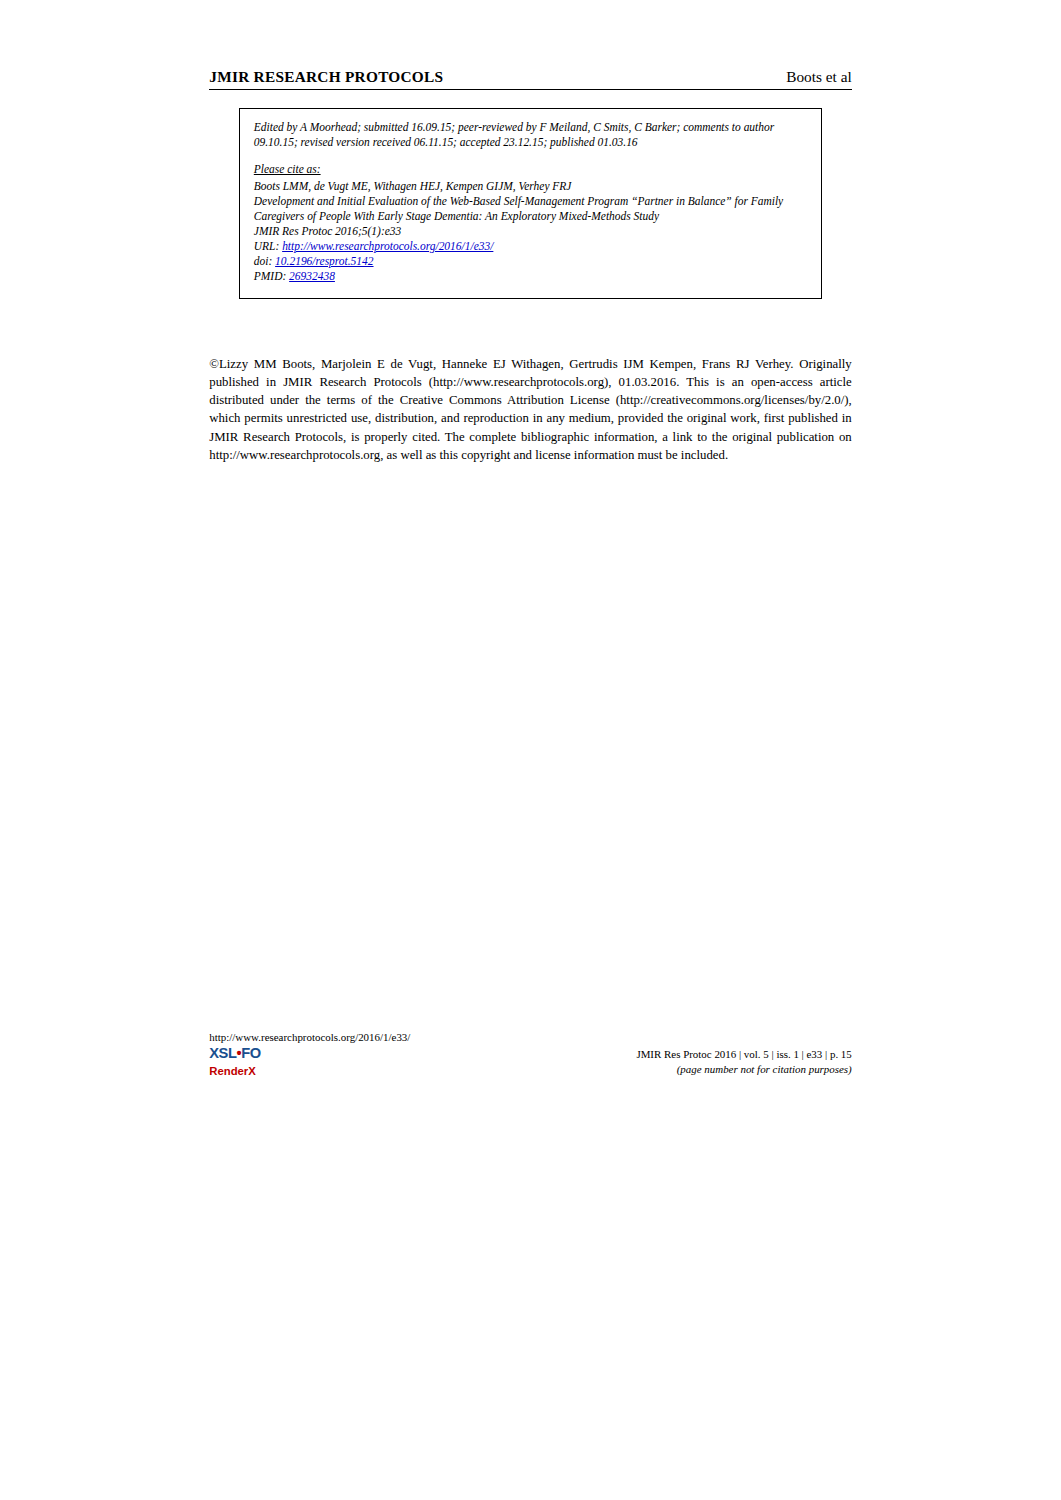JMIR RESEARCH PROTOCOLS
Boots et al
Edited by A Moorhead; submitted 16.09.15; peer-reviewed by F Meiland, C Smits, C Barker; comments to author 09.10.15; revised version received 06.11.15; accepted 23.12.15; published 01.03.16
Please cite as:
Boots LMM, de Vugt ME, Withagen HEJ, Kempen GIJM, Verhey FRJ
Development and Initial Evaluation of the Web-Based Self-Management Program “Partner in Balance” for Family Caregivers of People With Early Stage Dementia: An Exploratory Mixed-Methods Study
JMIR Res Protoc 2016;5(1):e33
URL: http://www.researchprotocols.org/2016/1/e33/
doi: 10.2196/resprot.5142
PMID: 26932438
©Lizzy MM Boots, Marjolein E de Vugt, Hanneke EJ Withagen, Gertrudis IJM Kempen, Frans RJ Verhey. Originally published in JMIR Research Protocols (http://www.researchprotocols.org), 01.03.2016. This is an open-access article distributed under the terms of the Creative Commons Attribution License (http://creativecommons.org/licenses/by/2.0/), which permits unrestricted use, distribution, and reproduction in any medium, provided the original work, first published in JMIR Research Protocols, is properly cited. The complete bibliographic information, a link to the original publication on http://www.researchprotocols.org, as well as this copyright and license information must be included.
http://www.researchprotocols.org/2016/1/e33/
XSL•FO
RenderX
JMIR Res Protoc 2016 | vol. 5 | iss. 1 | e33 | p. 15
(page number not for citation purposes)